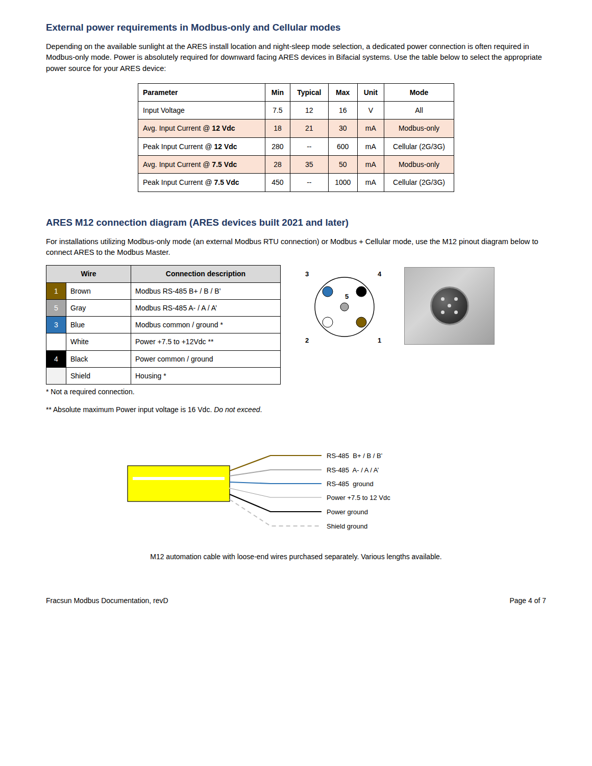External power requirements in Modbus-only and Cellular modes
Depending on the available sunlight at the ARES install location and night-sleep mode selection, a dedicated power connection is often required in Modbus-only mode. Power is absolutely required for downward facing ARES devices in Bifacial systems. Use the table below to select the appropriate power source for your ARES device:
| Parameter | Min | Typical | Max | Unit | Mode |
| --- | --- | --- | --- | --- | --- |
| Input Voltage | 7.5 | 12 | 16 | V | All |
| Avg. Input Current @ 12 Vdc | 18 | 21 | 30 | mA | Modbus-only |
| Peak Input Current @ 12 Vdc | 280 | -- | 600 | mA | Cellular (2G/3G) |
| Avg. Input Current @ 7.5 Vdc | 28 | 35 | 50 | mA | Modbus-only |
| Peak Input Current @ 7.5 Vdc | 450 | -- | 1000 | mA | Cellular (2G/3G) |
ARES M12 connection diagram (ARES devices built 2021 and later)
For installations utilizing Modbus-only mode (an external Modbus RTU connection) or Modbus + Cellular mode, use the M12 pinout diagram below to connect ARES to the Modbus Master.
| Wire | Connection description |
| --- | --- |
| 1 | Brown | Modbus RS-485 B+ / B / B’ |
| 5 | Gray | Modbus RS-485 A- / A / A’ |
| 3 | Blue | Modbus common / ground * |
| 2 | White | Power +7.5 to +12Vdc ** |
| 4 | Black | Power common / ground |
| | Shield | Housing * |
3 4 2 1 5
* Not a required connection.
** Absolute maximum Power input voltage is 16 Vdc. Do not exceed.
RS-485 B+ / B / B’ RS-485 A- / A / A’ RS-485 ground Power +7.5 to 12 Vdc Power ground Shield ground
M12 automation cable with loose-end wires purchased separately. Various lengths available.
Fracsun Modbus Documentation, revD Page 4 of 7